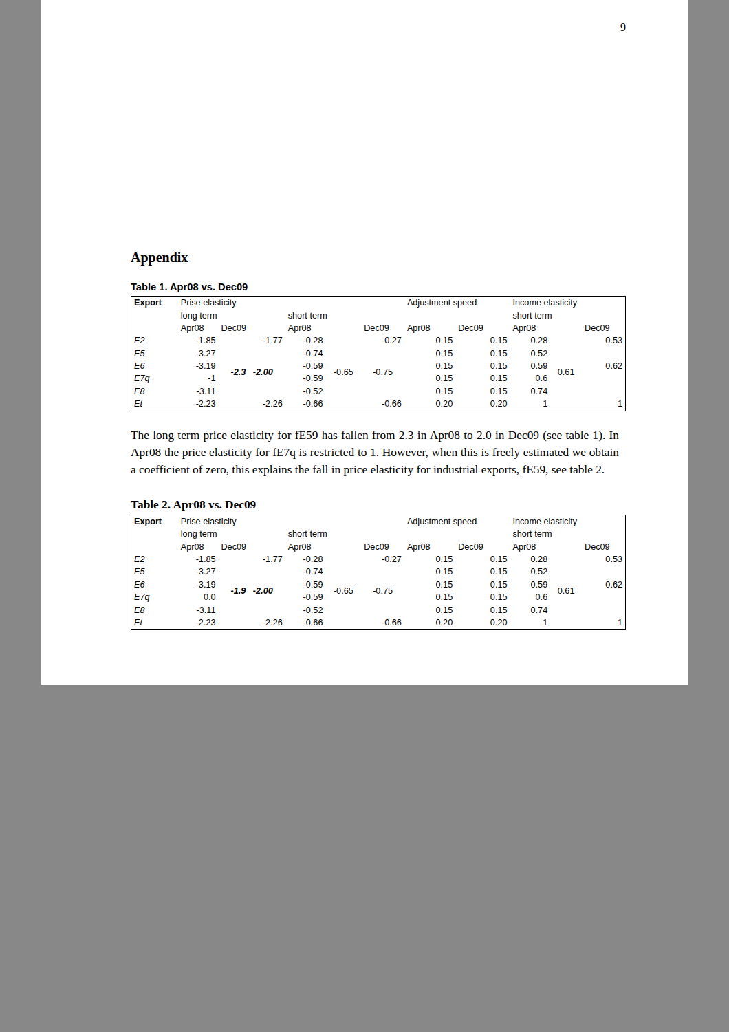9
Appendix
Table 1. Apr08 vs. Dec09
| Export | Prise elasticity | Adjustment speed | Income elasticity |
| | long term | short term | | short term |
| | Apr08 | Dec09 | Apr08 | | Dec09 | Apr08 | Dec09 | Apr08 | | Dec09 |
| E2 | -1.85 | -1.77 | -0.28 | | -0.27 | 0.15 | 0.15 | 0.28 | | 0.53 |
| E5 | -3.27 | | -0.74 | | | 0.15 | 0.15 | 0.52 | | |
| E6 | -3.19 | -2.3 -2.00 | -0.59 | -0.65 | -0.75 | 0.15 | 0.15 | 0.59 | 0.61 | 0.62 |
| E7q | -1 | -0.59 | 0.15 | 0.15 | 0.6 | |
| E8 | -3.11 | | -0.52 | | | 0.15 | 0.15 | 0.74 | | |
| Et | -2.23 | -2.26 | -0.66 | | -0.66 | 0.20 | 0.20 | 1 | | 1 |
The long term price elasticity for fE59 has fallen from 2.3 in Apr08 to 2.0 in Dec09 (see table 1). In Apr08 the price elasticity for fE7q is restricted to 1. However, when this is freely estimated we obtain a coefficient of zero, this explains the fall in price elasticity for industrial exports, fE59, see table 2.
Table 2. Apr08 vs. Dec09
| Export | Prise elasticity | Adjustment speed | Income elasticity |
| | long term | short term | | short term |
| | Apr08 | Dec09 | Apr08 | | Dec09 | Apr08 | Dec09 | Apr08 | | Dec09 |
| E2 | -1.85 | -1.77 | -0.28 | | -0.27 | 0.15 | 0.15 | 0.28 | | 0.53 |
| E5 | -3.27 | | -0.74 | | | 0.15 | 0.15 | 0.52 | | |
| E6 | -3.19 | -1.9 -2.00 | -0.59 | -0.65 | -0.75 | 0.15 | 0.15 | 0.59 | 0.61 | 0.62 |
| E7q | 0.0 | -0.59 | 0.15 | 0.15 | 0.6 | |
| E8 | -3.11 | | -0.52 | | | 0.15 | 0.15 | 0.74 | | |
| Et | -2.23 | -2.26 | -0.66 | | -0.66 | 0.20 | 0.20 | 1 | | 1 |